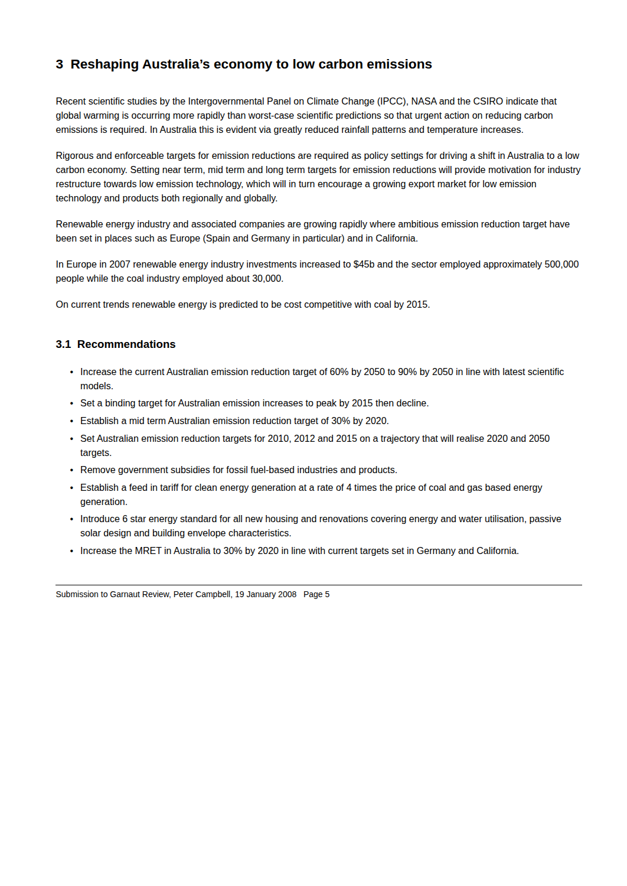3 Reshaping Australia’s economy to low carbon emissions
Recent scientific studies by the Intergovernmental Panel on Climate Change (IPCC), NASA and the CSIRO indicate that global warming is occurring more rapidly than worst-case scientific predictions so that urgent action on reducing carbon emissions is required. In Australia this is evident via greatly reduced rainfall patterns and temperature increases.
Rigorous and enforceable targets for emission reductions are required as policy settings for driving a shift in Australia to a low carbon economy. Setting near term, mid term and long term targets for emission reductions will provide motivation for industry restructure towards low emission technology, which will in turn encourage a growing export market for low emission technology and products both regionally and globally.
Renewable energy industry and associated companies are growing rapidly where ambitious emission reduction target have been set in places such as Europe (Spain and Germany in particular) and in California.
In Europe in 2007 renewable energy industry investments increased to $45b and the sector employed approximately 500,000 people while the coal industry employed about 30,000.
On current trends renewable energy is predicted to be cost competitive with coal by 2015.
3.1 Recommendations
Increase the current Australian emission reduction target of 60% by 2050 to 90% by 2050 in line with latest scientific models.
Set a binding target for Australian emission increases to peak by 2015 then decline.
Establish a mid term Australian emission reduction target of 30% by 2020.
Set Australian emission reduction targets for 2010, 2012 and 2015 on a trajectory that will realise 2020 and 2050 targets.
Remove government subsidies for fossil fuel-based industries and products.
Establish a feed in tariff for clean energy generation at a rate of 4 times the price of coal and gas based energy generation.
Introduce 6 star energy standard for all new housing and renovations covering energy and water utilisation, passive solar design and building envelope characteristics.
Increase the MRET in Australia to 30% by 2020 in line with current targets set in Germany and California.
Submission to Garnaut Review, Peter Campbell, 19 January 2008 Page 5